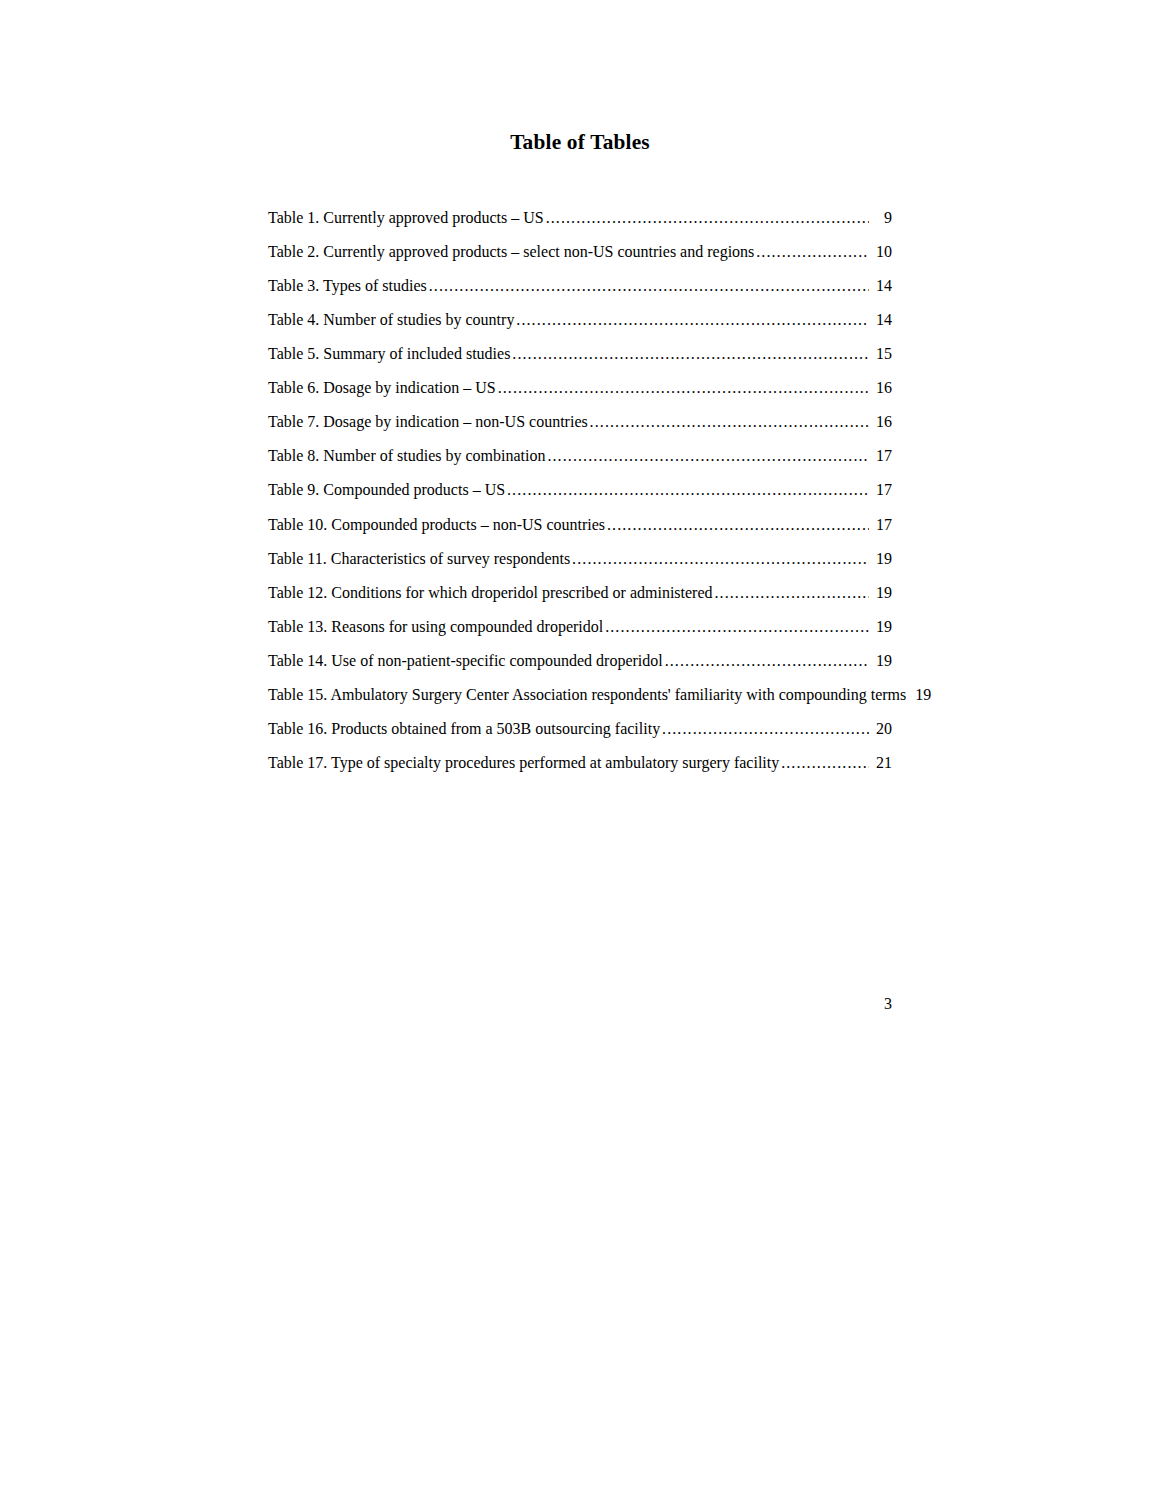Table of Tables
Table 1. Currently approved products – US ................................................................................................ 9
Table 2. Currently approved products – select non-US countries and regions .......................................... 10
Table 3. Types of studies ..................................................................................................................... 14
Table 4. Number of studies by country ..................................................................................................... 14
Table 5. Summary of included studies ..................................................................................................... 15
Table 6. Dosage by indication – US ..................................................................................................... 16
Table 7. Dosage by indication – non-US countries ..................................................................................... 16
Table 8. Number of studies by combination ............................................................................................. 17
Table 9. Compounded products – US ..................................................................................................... 17
Table 10. Compounded products – non-US countries ............................................................................. 17
Table 11. Characteristics of survey respondents ......................................................................................... 19
Table 12. Conditions for which droperidol prescribed or administered ..................................................... 19
Table 13. Reasons for using compounded droperidol ................................................................................ 19
Table 14. Use of non-patient-specific compounded droperidol ................................................................ 19
Table 15. Ambulatory Surgery Center Association respondents' familiarity with compounding terms ..... 19
Table 16. Products obtained from a 503B outsourcing facility ................................................................ 20
Table 17. Type of specialty procedures performed at ambulatory surgery facility ..................................... 21
3